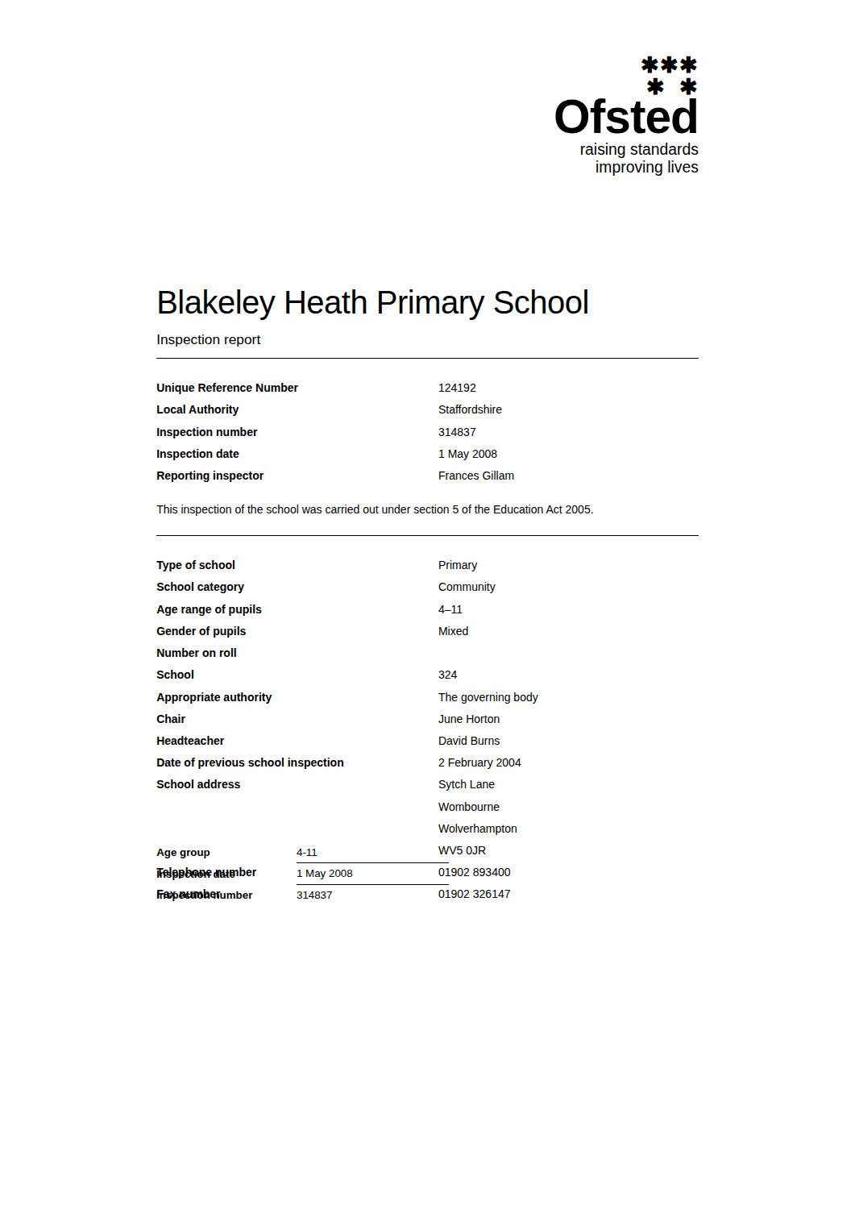✱✱✱
✱ ✱
Ofsted
raising standards
improving lives
Blakeley Heath Primary School
Inspection report
| Unique Reference Number | 124192 |
| Local Authority | Staffordshire |
| Inspection number | 314837 |
| Inspection date | 1 May 2008 |
| Reporting inspector | Frances Gillam |
This inspection of the school was carried out under section 5 of the Education Act 2005.
| Type of school | Primary |
| School category | Community |
| Age range of pupils | 4–11 |
| Gender of pupils | Mixed |
| Number on roll | |
| School | 324 |
| Appropriate authority | The governing body |
| Chair | June Horton |
| Headteacher | David Burns |
| Date of previous school inspection | 2 February 2004 |
| School address | Sytch Lane |
| | Wombourne |
| | Wolverhampton |
| | WV5 0JR |
| Telephone number | 01902 893400 |
| Fax number | 01902 326147 |
| Age group | 4-11 |
| Inspection date | 1 May 2008 |
| Inspection number | 314837 |